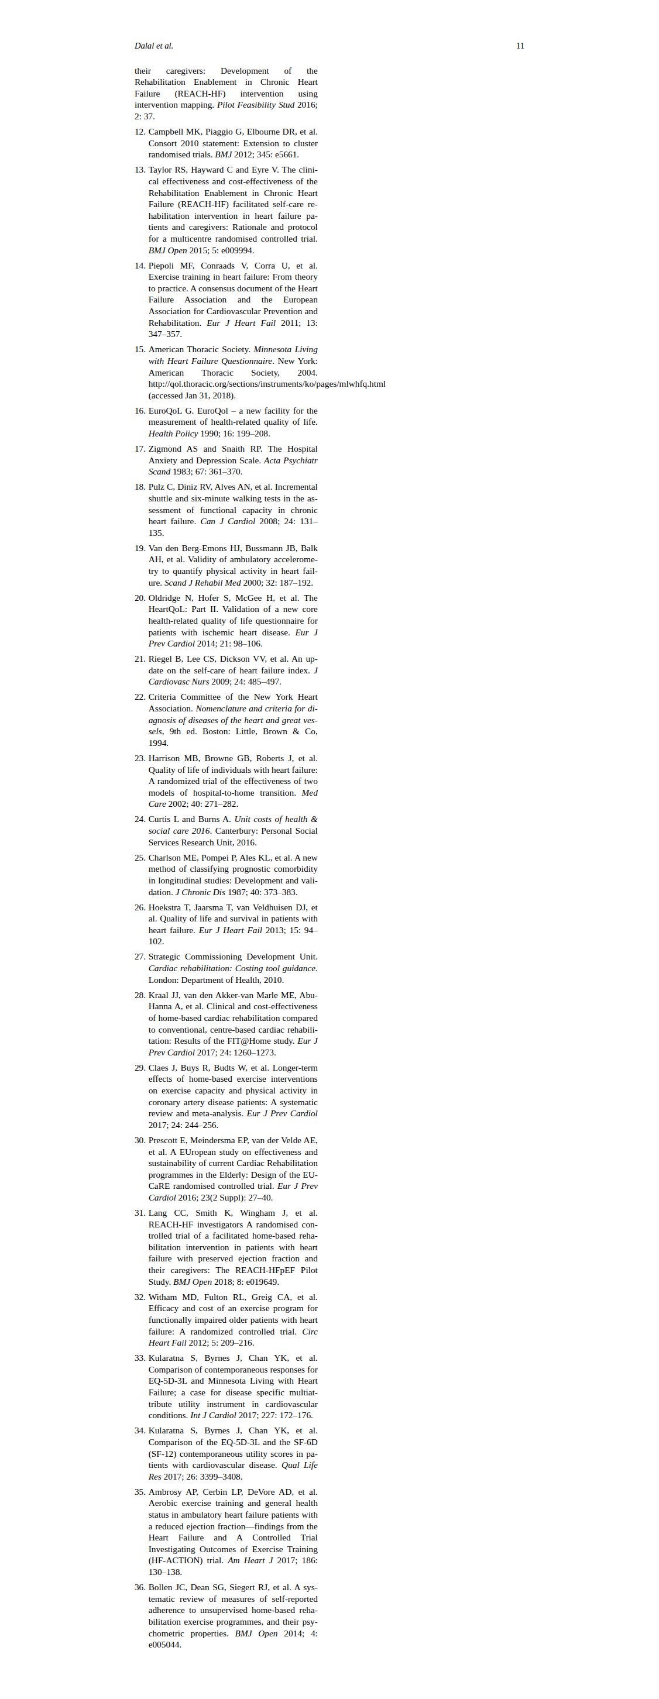Dalal et al. 11
their caregivers: Development of the Rehabilitation Enablement in Chronic Heart Failure (REACH-HF) intervention using intervention mapping. Pilot Feasibility Stud 2016; 2: 37.
12. Campbell MK, Piaggio G, Elbourne DR, et al. Consort 2010 statement: Extension to cluster randomised trials. BMJ 2012; 345: e5661.
13. Taylor RS, Hayward C and Eyre V. The clinical effectiveness and cost-effectiveness of the Rehabilitation Enablement in Chronic Heart Failure (REACH-HF) facilitated self-care rehabilitation intervention in heart failure patients and caregivers: Rationale and protocol for a multicentre randomised controlled trial. BMJ Open 2015; 5: e009994.
14. Piepoli MF, Conraads V, Corra U, et al. Exercise training in heart failure: From theory to practice. A consensus document of the Heart Failure Association and the European Association for Cardiovascular Prevention and Rehabilitation. Eur J Heart Fail 2011; 13: 347–357.
15. American Thoracic Society. Minnesota Living with Heart Failure Questionnaire. New York: American Thoracic Society, 2004. http://qol.thoracic.org/sections/instruments/ko/pages/mlwhfq.html (accessed Jan 31, 2018).
16. EuroQoL G. EuroQol – a new facility for the measurement of health-related quality of life. Health Policy 1990; 16: 199–208.
17. Zigmond AS and Snaith RP. The Hospital Anxiety and Depression Scale. Acta Psychiatr Scand 1983; 67: 361–370.
18. Pulz C, Diniz RV, Alves AN, et al. Incremental shuttle and six-minute walking tests in the assessment of functional capacity in chronic heart failure. Can J Cardiol 2008; 24: 131–135.
19. Van den Berg-Emons HJ, Bussmann JB, Balk AH, et al. Validity of ambulatory accelerometry to quantify physical activity in heart failure. Scand J Rehabil Med 2000; 32: 187–192.
20. Oldridge N, Hofer S, McGee H, et al. The HeartQoL: Part II. Validation of a new core health-related quality of life questionnaire for patients with ischemic heart disease. Eur J Prev Cardiol 2014; 21: 98–106.
21. Riegel B, Lee CS, Dickson VV, et al. An update on the self-care of heart failure index. J Cardiovasc Nurs 2009; 24: 485–497.
22. Criteria Committee of the New York Heart Association. Nomenclature and criteria for diagnosis of diseases of the heart and great vessels, 9th ed. Boston: Little, Brown & Co, 1994.
23. Harrison MB, Browne GB, Roberts J, et al. Quality of life of individuals with heart failure: A randomized trial of the effectiveness of two models of hospital-to-home transition. Med Care 2002; 40: 271–282.
24. Curtis L and Burns A. Unit costs of health & social care 2016. Canterbury: Personal Social Services Research Unit, 2016.
25. Charlson ME, Pompei P, Ales KL, et al. A new method of classifying prognostic comorbidity in longitudinal studies: Development and validation. J Chronic Dis 1987; 40: 373–383.
26. Hoekstra T, Jaarsma T, van Veldhuisen DJ, et al. Quality of life and survival in patients with heart failure. Eur J Heart Fail 2013; 15: 94–102.
27. Strategic Commissioning Development Unit. Cardiac rehabilitation: Costing tool guidance. London: Department of Health, 2010.
28. Kraal JJ, van den Akker-van Marle ME, Abu-Hanna A, et al. Clinical and cost-effectiveness of home-based cardiac rehabilitation compared to conventional, centre-based cardiac rehabilitation: Results of the FIT@Home study. Eur J Prev Cardiol 2017; 24: 1260–1273.
29. Claes J, Buys R, Budts W, et al. Longer-term effects of home-based exercise interventions on exercise capacity and physical activity in coronary artery disease patients: A systematic review and meta-analysis. Eur J Prev Cardiol 2017; 24: 244–256.
30. Prescott E, Meindersma EP, van der Velde AE, et al. A EUropean study on effectiveness and sustainability of current Cardiac Rehabilitation programmes in the Elderly: Design of the EU-CaRE randomised controlled trial. Eur J Prev Cardiol 2016; 23(2 Suppl): 27–40.
31. Lang CC, Smith K, Wingham J, et al. REACH-HF investigators A randomised controlled trial of a facilitated home-based rehabilitation intervention in patients with heart failure with preserved ejection fraction and their caregivers: The REACH-HFpEF Pilot Study. BMJ Open 2018; 8: e019649.
32. Witham MD, Fulton RL, Greig CA, et al. Efficacy and cost of an exercise program for functionally impaired older patients with heart failure: A randomized controlled trial. Circ Heart Fail 2012; 5: 209–216.
33. Kularatna S, Byrnes J, Chan YK, et al. Comparison of contemporaneous responses for EQ-5D-3L and Minnesota Living with Heart Failure; a case for disease specific multiattribute utility instrument in cardiovascular conditions. Int J Cardiol 2017; 227: 172–176.
34. Kularatna S, Byrnes J, Chan YK, et al. Comparison of the EQ-5D-3L and the SF-6D (SF-12) contemporaneous utility scores in patients with cardiovascular disease. Qual Life Res 2017; 26: 3399–3408.
35. Ambrosy AP, Cerbin LP, DeVore AD, et al. Aerobic exercise training and general health status in ambulatory heart failure patients with a reduced ejection fraction—findings from the Heart Failure and A Controlled Trial Investigating Outcomes of Exercise Training (HF-ACTION) trial. Am Heart J 2017; 186: 130–138.
36. Bollen JC, Dean SG, Siegert RJ, et al. A systematic review of measures of self-reported adherence to unsupervised home-based rehabilitation exercise programmes, and their psychometric properties. BMJ Open 2014; 4: e005044.